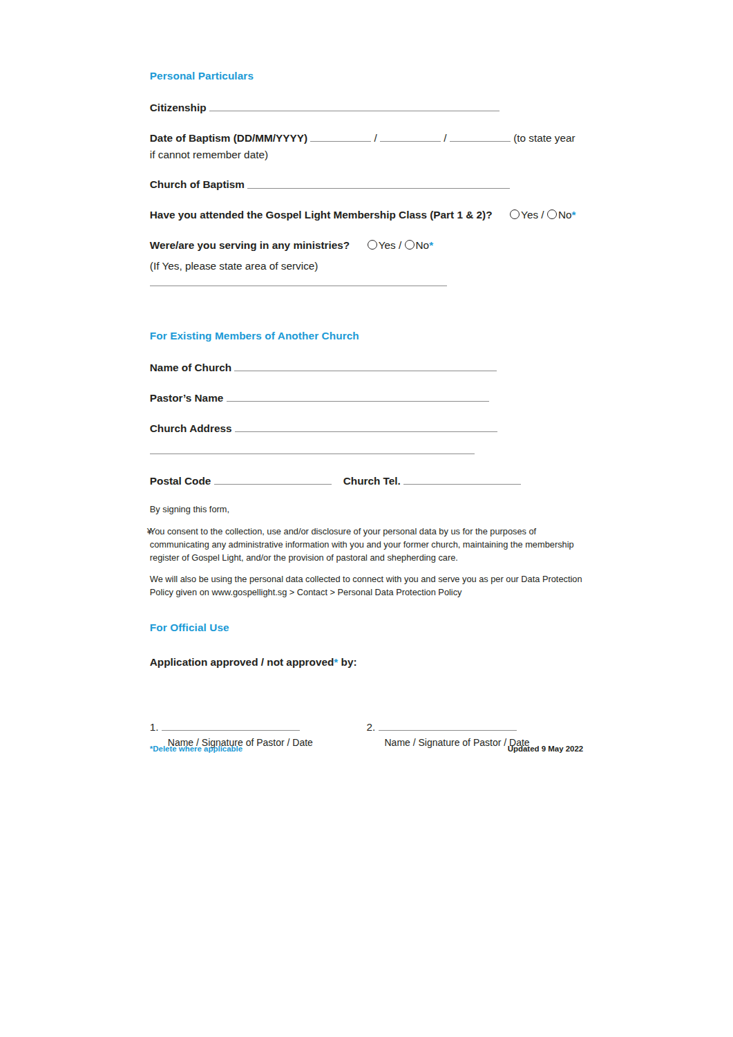Personal Particulars
Citizenship
Date of Baptism (DD/MM/YYYY) / / (to state year if cannot remember date)
Church of Baptism
Have you attended the Gospel Light Membership Class (Part 1 & 2)? Yes / No*
Were/are you serving in any ministries? Yes / No*
(If Yes, please state area of service)
For Existing Members of Another Church
Name of Church
Pastor’s Name
Church Address
Postal Code Church Tel.
By signing this form,
¥You consent to the collection, use and/or disclosure of your personal data by us for the purposes of communicating any administrative information with you and your former church, maintaining the membership register of Gospel Light, and/or the provision of pastoral and shepherding care.
We will also be using the personal data collected to connect with you and serve you as per our Data Protection Policy given on www.gospellight.sg > Contact > Personal Data Protection Policy
For Official Use
Application approved / not approved* by:
1. Name / Signature of Pastor / Date
2. Name / Signature of Pastor / Date
*Delete where applicable
Updated 9 May 2022